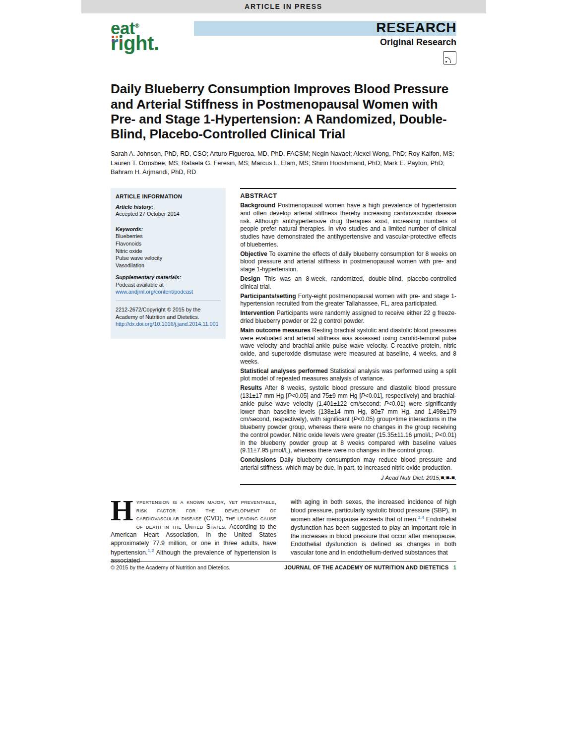ARTICLE IN PRESS
eat® right.
RESEARCH
Original Research
Daily Blueberry Consumption Improves Blood Pressure and Arterial Stiffness in Postmenopausal Women with Pre- and Stage 1-Hypertension: A Randomized, Double-Blind, Placebo-Controlled Clinical Trial
Sarah A. Johnson, PhD, RD, CSO; Arturo Figueroa, MD, PhD, FACSM; Negin Navaei; Alexei Wong, PhD; Roy Kalfon, MS;
Lauren T. Ormsbee, MS; Rafaela G. Feresin, MS; Marcus L. Elam, MS; Shirin Hooshmand, PhD; Mark E. Payton, PhD;
Bahram H. Arjmandi, PhD, RD
ARTICLE INFORMATION
Article history:
Accepted 27 October 2014
Keywords:
Blueberries
Flavonoids
Nitric oxide
Pulse wave velocity
Vasodilation
Supplementary materials:
Podcast available at www.andjrnl.org/content/podcast
2212-2672/Copyright © 2015 by the Academy of Nutrition and Dietetics.
http://dx.doi.org/10.1016/j.jand.2014.11.001
ABSTRACT
Background Postmenopausal women have a high prevalence of hypertension and often develop arterial stiffness thereby increasing cardiovascular disease risk. Although antihypertensive drug therapies exist, increasing numbers of people prefer natural therapies. In vivo studies and a limited number of clinical studies have demonstrated the antihypertensive and vascular-protective effects of blueberries.
Objective To examine the effects of daily blueberry consumption for 8 weeks on blood pressure and arterial stiffness in postmenopausal women with pre- and stage 1-hypertension.
Design This was an 8-week, randomized, double-blind, placebo-controlled clinical trial.
Participants/setting Forty-eight postmenopausal women with pre- and stage 1-hypertension recruited from the greater Tallahassee, FL, area participated.
Intervention Participants were randomly assigned to receive either 22 g freeze-dried blueberry powder or 22 g control powder.
Main outcome measures Resting brachial systolic and diastolic blood pressures were evaluated and arterial stiffness was assessed using carotid-femoral pulse wave velocity and brachial-ankle pulse wave velocity. C-reactive protein, nitric oxide, and superoxide dismutase were measured at baseline, 4 weeks, and 8 weeks.
Statistical analyses performed Statistical analysis was performed using a split plot model of repeated measures analysis of variance.
Results After 8 weeks, systolic blood pressure and diastolic blood pressure (131±17 mm Hg [P<0.05] and 75±9 mm Hg [P<0.01], respectively) and brachial-ankle pulse wave velocity (1,401±122 cm/second; P<0.01) were significantly lower than baseline levels (138±14 mm Hg, 80±7 mm Hg, and 1,498±179 cm/second, respectively), with significant (P<0.05) group×time interactions in the blueberry powder group, whereas there were no changes in the group receiving the control powder. Nitric oxide levels were greater (15.35±11.16 μmol/L; P<0.01) in the blueberry powder group at 8 weeks compared with baseline values (9.11±7.95 μmol/L), whereas there were no changes in the control group.
Conclusions Daily blueberry consumption may reduce blood pressure and arterial stiffness, which may be due, in part, to increased nitric oxide production.
J Acad Nutr Diet. 2015;■:■-■.
Hypertension is a known major, yet preventable, risk factor for the development of cardiovascular disease (CVD), the leading cause of death in the United States. According to the American Heart Association, in the United States approximately 77.9 million, or one in three adults, have hypertension.1,2 Although the prevalence of hypertension is associated
with aging in both sexes, the increased incidence of high blood pressure, particularly systolic blood pressure (SBP), in women after menopause exceeds that of men.3,4 Endothelial dysfunction has been suggested to play an important role in the increases in blood pressure that occur after menopause. Endothelial dysfunction is defined as changes in both vascular tone and in endothelium-derived substances that
© 2015 by the Academy of Nutrition and Dietetics.
JOURNAL OF THE ACADEMY OF NUTRITION AND DIETETICS 1